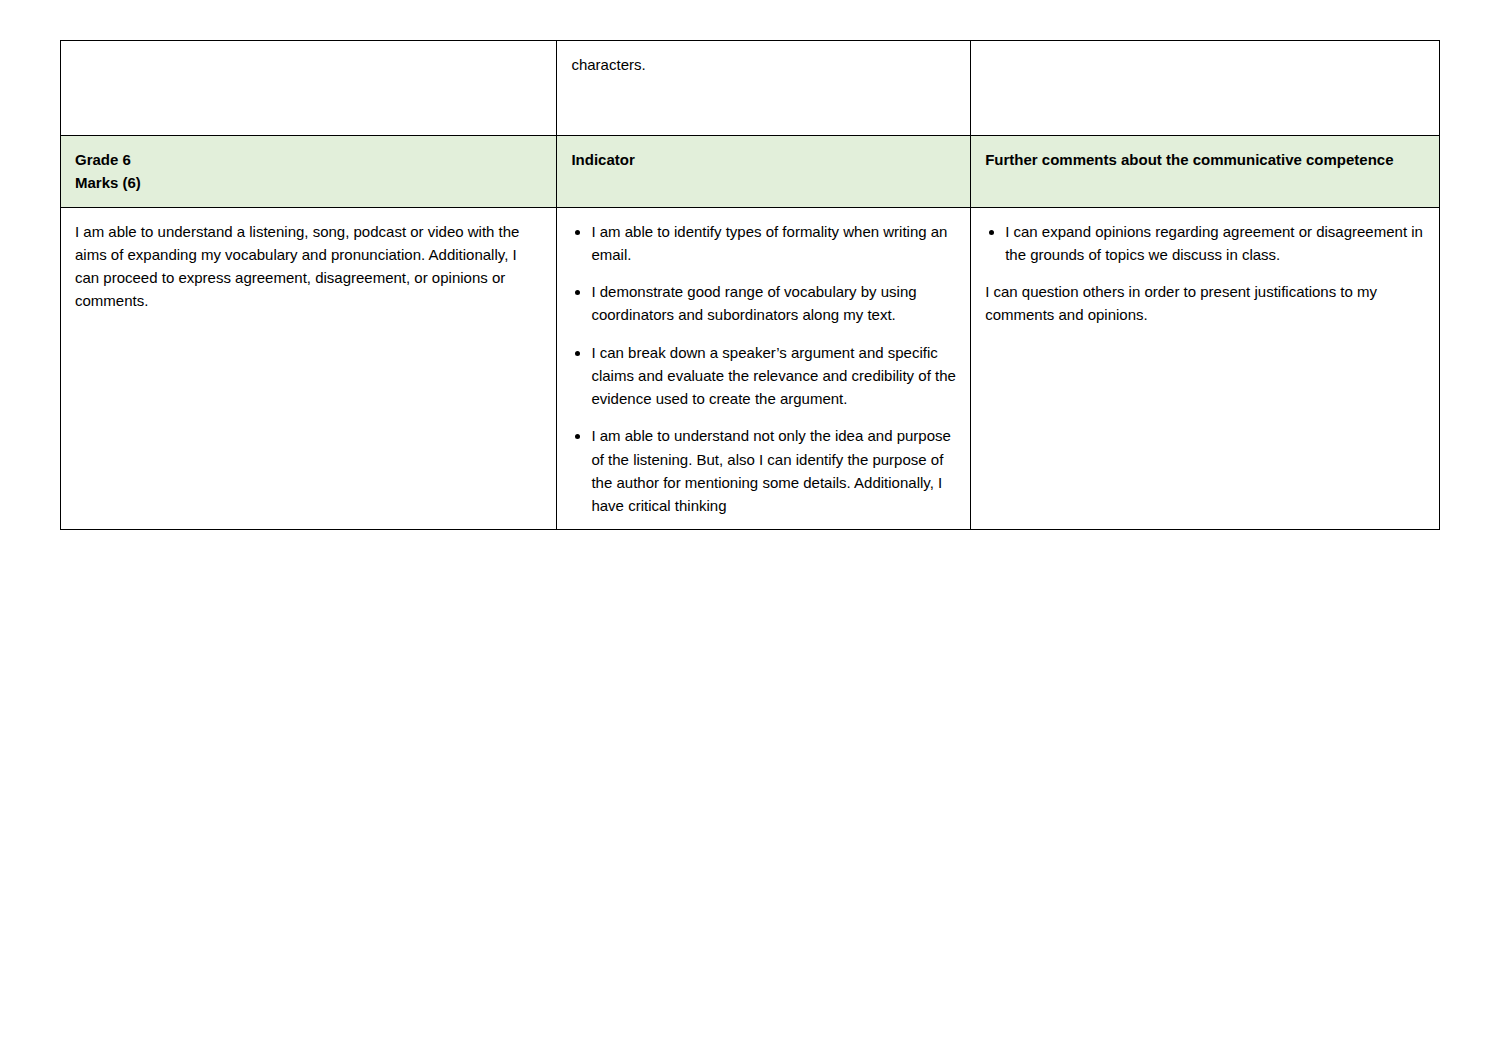| | characters. | |
| Grade 6 Marks (6) | Indicator | Further comments about the communicative competence |
| I am able to understand a listening, song, podcast or video with the aims of expanding my vocabulary and pronunciation. Additionally, I can proceed to express agreement, disagreement, or opinions or comments. | I am able to identify types of formality when writing an email. I demonstrate good range of vocabulary by using coordinators and subordinators along my text. I can break down a speaker’s argument and specific claims and evaluate the relevance and credibility of the evidence used to create the argument. I am able to understand not only the idea and purpose of the listening. But, also I can identify the purpose of the author for mentioning some details. Additionally, I have critical thinking | I can expand opinions regarding agreement or disagreement in the grounds of topics we discuss in class. I can question others in order to present justifications to my comments and opinions. |